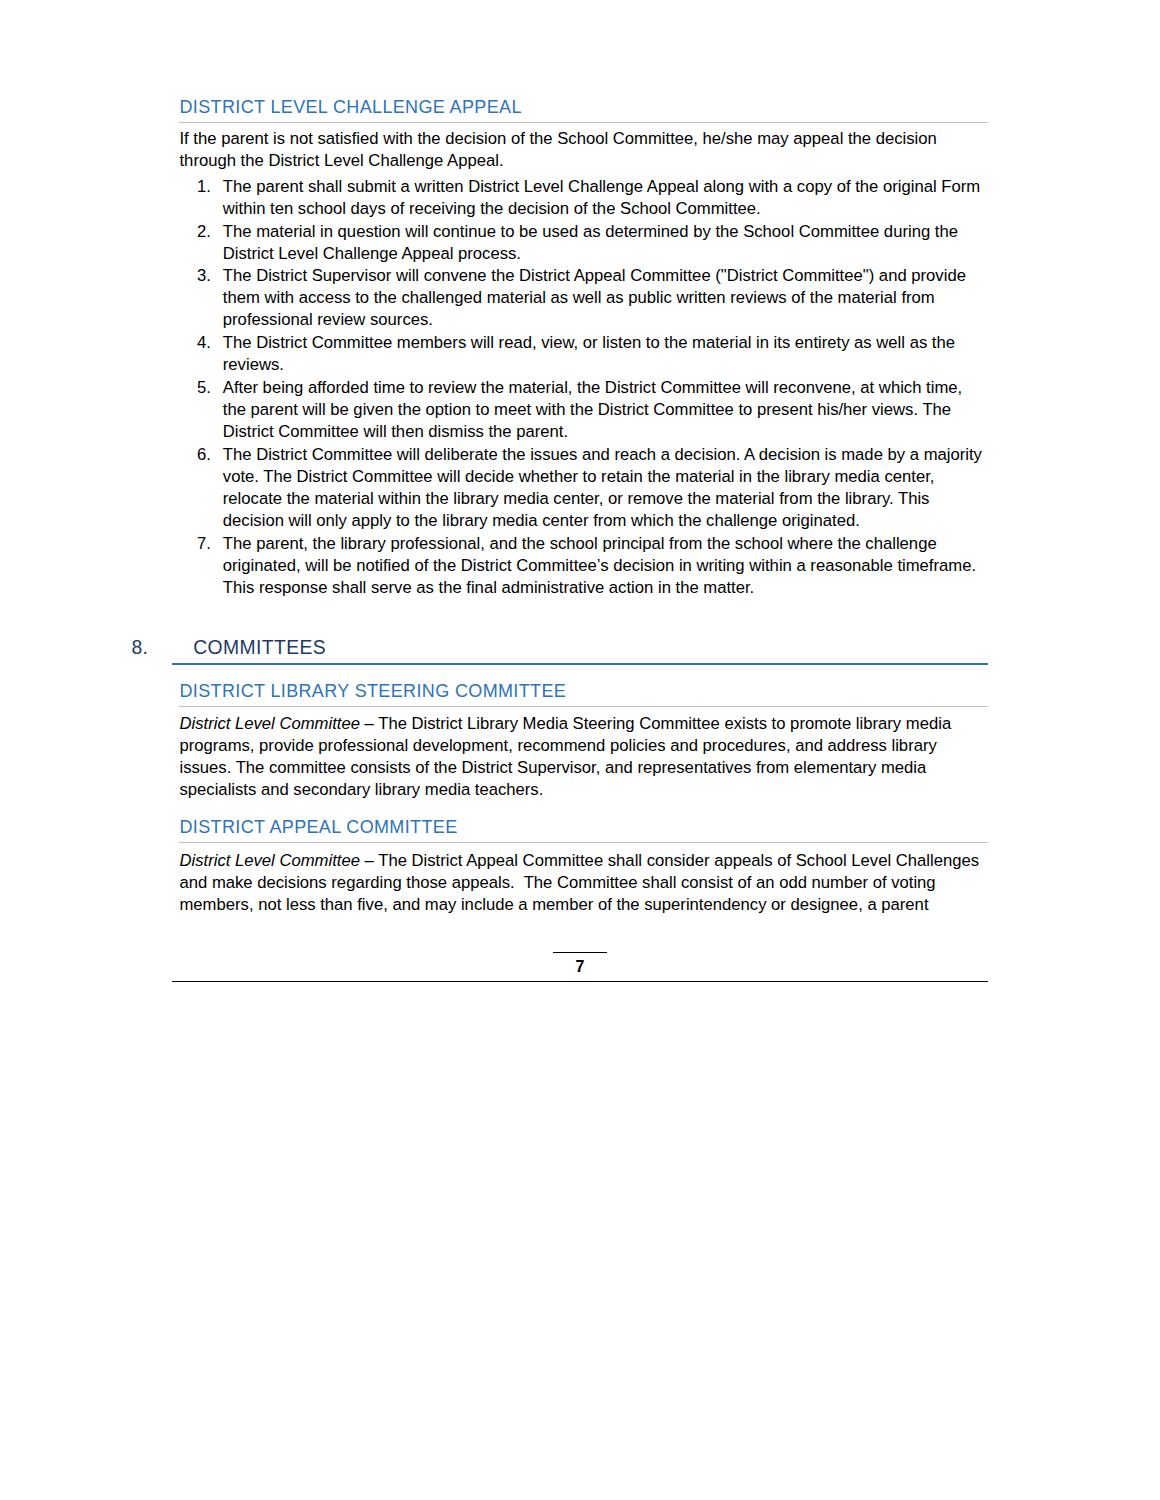DISTRICT LEVEL CHALLENGE APPEAL
If the parent is not satisfied with the decision of the School Committee, he/she may appeal the decision through the District Level Challenge Appeal.
The parent shall submit a written District Level Challenge Appeal along with a copy of the original Form within ten school days of receiving the decision of the School Committee.
The material in question will continue to be used as determined by the School Committee during the District Level Challenge Appeal process.
The District Supervisor will convene the District Appeal Committee ("District Committee") and provide them with access to the challenged material as well as public written reviews of the material from professional review sources.
The District Committee members will read, view, or listen to the material in its entirety as well as the reviews.
After being afforded time to review the material, the District Committee will reconvene, at which time, the parent will be given the option to meet with the District Committee to present his/her views. The District Committee will then dismiss the parent.
The District Committee will deliberate the issues and reach a decision. A decision is made by a majority vote. The District Committee will decide whether to retain the material in the library media center, relocate the material within the library media center, or remove the material from the library. This decision will only apply to the library media center from which the challenge originated.
The parent, the library professional, and the school principal from the school where the challenge originated, will be notified of the District Committee’s decision in writing within a reasonable timeframe. This response shall serve as the final administrative action in the matter.
8. COMMITTEES
DISTRICT LIBRARY STEERING COMMITTEE
District Level Committee – The District Library Media Steering Committee exists to promote library media programs, provide professional development, recommend policies and procedures, and address library issues. The committee consists of the District Supervisor, and representatives from elementary media specialists and secondary library media teachers.
DISTRICT APPEAL COMMITTEE
District Level Committee – The District Appeal Committee shall consider appeals of School Level Challenges and make decisions regarding those appeals. The Committee shall consist of an odd number of voting members, not less than five, and may include a member of the superintendency or designee, a parent
7